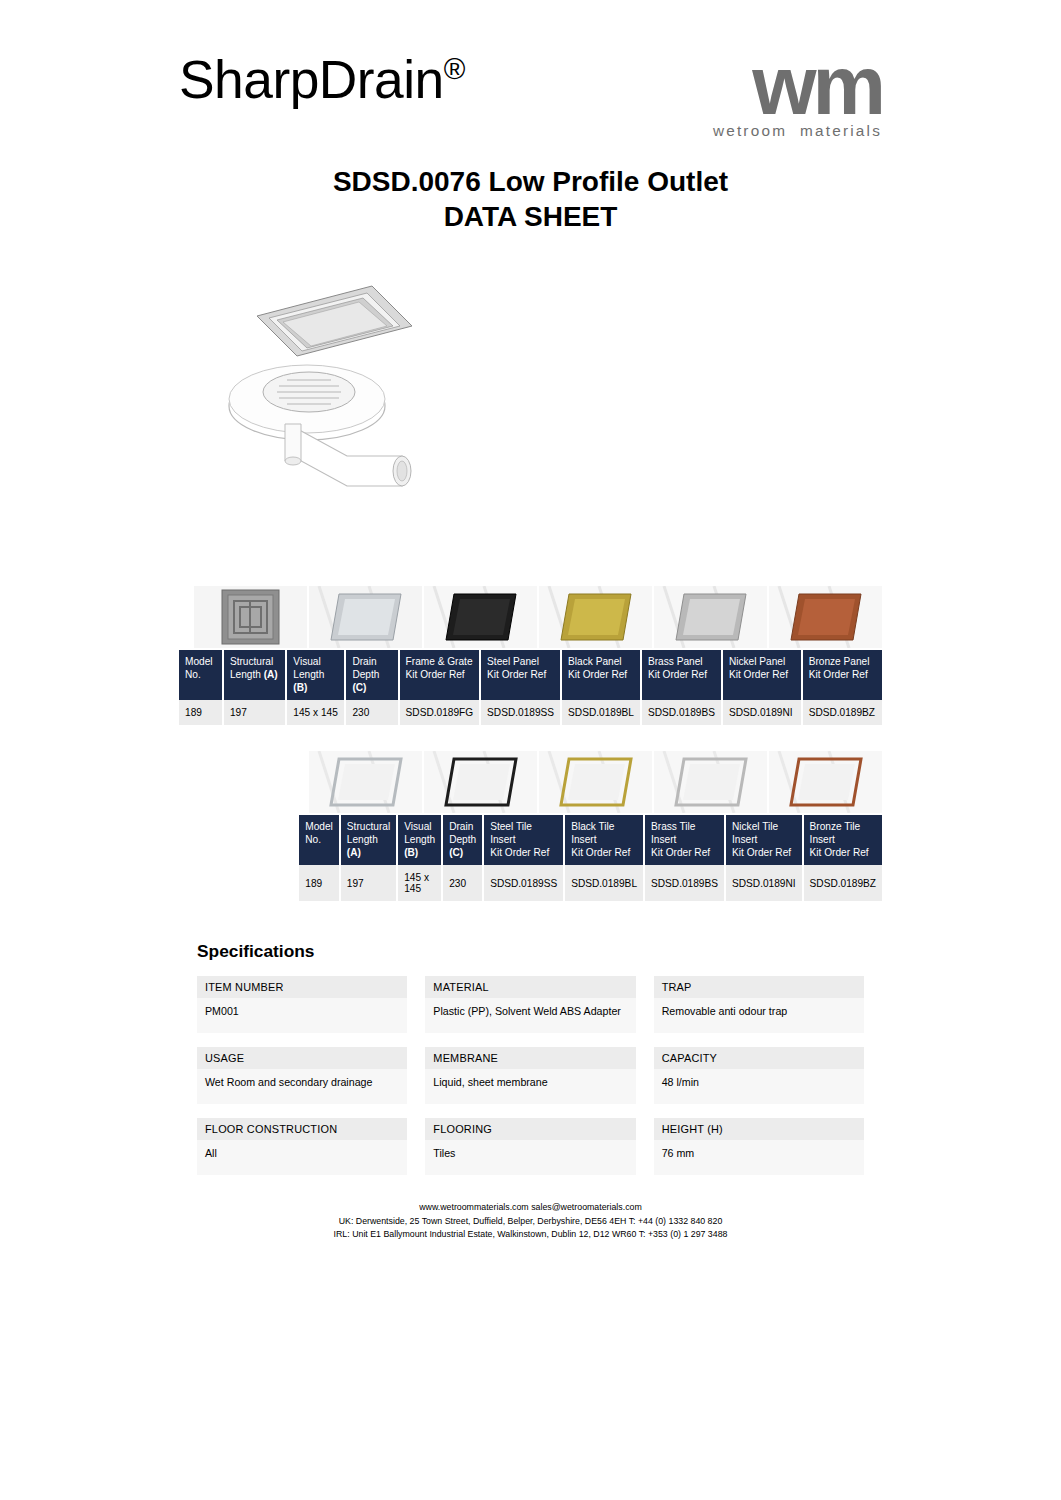SharpDrain®
wm wetroom materials
SDSD.0076 Low Profile Outlet DATA SHEET
| Model No. | Structural Length (A) | Visual Length (B) | Drain Depth (C) | Frame & Grate Kit Order Ref | Steel Panel Kit Order Ref | Black Panel Kit Order Ref | Brass Panel Kit Order Ref | Nickel Panel Kit Order Ref | Bronze Panel Kit Order Ref |
| --- | --- | --- | --- | --- | --- | --- | --- | --- | --- |
| 189 | 197 | 145 x 145 | 230 | SDSD.0189FG | SDSD.0189SS | SDSD.0189BL | SDSD.0189BS | SDSD.0189NI | SDSD.0189BZ |
| Model No. | Structural Length (A) | Visual Length (B) | Drain Depth (C) | Steel Tile Insert Kit Order Ref | Black Tile Insert Kit Order Ref | Brass Tile Insert Kit Order Ref | Nickel Tile Insert Kit Order Ref | Bronze Tile Insert Kit Order Ref |
| --- | --- | --- | --- | --- | --- | --- | --- | --- |
| 189 | 197 | 145 x 145 | 230 | SDSD.0189SS | SDSD.0189BL | SDSD.0189BS | SDSD.0189NI | SDSD.0189BZ |
Specifications
ITEM NUMBER
PM001
MATERIAL
Plastic (PP), Solvent Weld ABS Adapter
TRAP
Removable anti odour trap
USAGE
Wet Room and secondary drainage
MEMBRANE
Liquid, sheet membrane
CAPACITY
48 l/min
FLOOR CONSTRUCTION
All
FLOORING
Tiles
HEIGHT (H)
76 mm
www.wetroommaterials.com sales@wetroomaterials.com
UK: Derwentside, 25 Town Street, Duffield, Belper, Derbyshire, DE56 4EH T: +44 (0) 1332 840 820
IRL: Unit E1 Ballymount Industrial Estate, Walkinstown, Dublin 12, D12 WR60 T: +353 (0) 1 297 3488